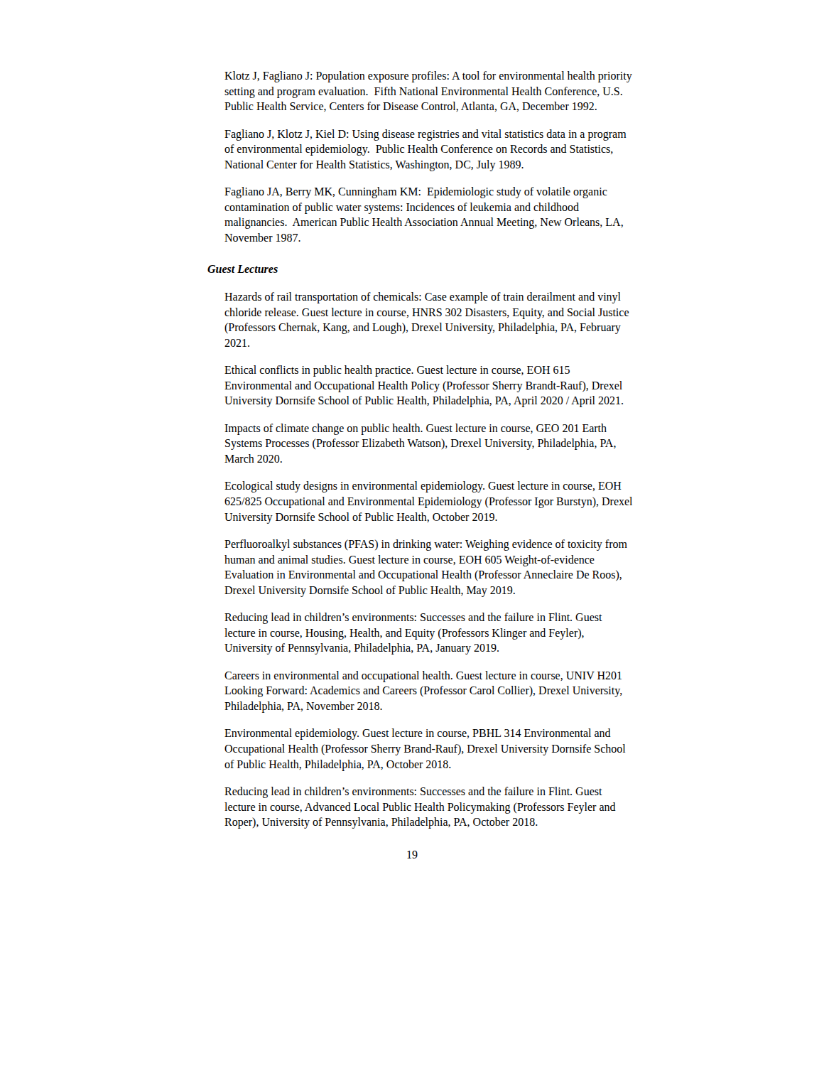Klotz J, Fagliano J: Population exposure profiles: A tool for environmental health priority setting and program evaluation. Fifth National Environmental Health Conference, U.S. Public Health Service, Centers for Disease Control, Atlanta, GA, December 1992.
Fagliano J, Klotz J, Kiel D: Using disease registries and vital statistics data in a program of environmental epidemiology. Public Health Conference on Records and Statistics, National Center for Health Statistics, Washington, DC, July 1989.
Fagliano JA, Berry MK, Cunningham KM: Epidemiologic study of volatile organic contamination of public water systems: Incidences of leukemia and childhood malignancies. American Public Health Association Annual Meeting, New Orleans, LA, November 1987.
Guest Lectures
Hazards of rail transportation of chemicals: Case example of train derailment and vinyl chloride release. Guest lecture in course, HNRS 302 Disasters, Equity, and Social Justice (Professors Chernak, Kang, and Lough), Drexel University, Philadelphia, PA, February 2021.
Ethical conflicts in public health practice. Guest lecture in course, EOH 615 Environmental and Occupational Health Policy (Professor Sherry Brandt-Rauf), Drexel University Dornsife School of Public Health, Philadelphia, PA, April 2020 / April 2021.
Impacts of climate change on public health. Guest lecture in course, GEO 201 Earth Systems Processes (Professor Elizabeth Watson), Drexel University, Philadelphia, PA, March 2020.
Ecological study designs in environmental epidemiology. Guest lecture in course, EOH 625/825 Occupational and Environmental Epidemiology (Professor Igor Burstyn), Drexel University Dornsife School of Public Health, October 2019.
Perfluoroalkyl substances (PFAS) in drinking water: Weighing evidence of toxicity from human and animal studies. Guest lecture in course, EOH 605 Weight-of-evidence Evaluation in Environmental and Occupational Health (Professor Anneclaire De Roos), Drexel University Dornsife School of Public Health, May 2019.
Reducing lead in children’s environments: Successes and the failure in Flint. Guest lecture in course, Housing, Health, and Equity (Professors Klinger and Feyler), University of Pennsylvania, Philadelphia, PA, January 2019.
Careers in environmental and occupational health. Guest lecture in course, UNIV H201 Looking Forward: Academics and Careers (Professor Carol Collier), Drexel University, Philadelphia, PA, November 2018.
Environmental epidemiology. Guest lecture in course, PBHL 314 Environmental and Occupational Health (Professor Sherry Brand-Rauf), Drexel University Dornsife School of Public Health, Philadelphia, PA, October 2018.
Reducing lead in children’s environments: Successes and the failure in Flint. Guest lecture in course, Advanced Local Public Health Policymaking (Professors Feyler and Roper), University of Pennsylvania, Philadelphia, PA, October 2018.
19